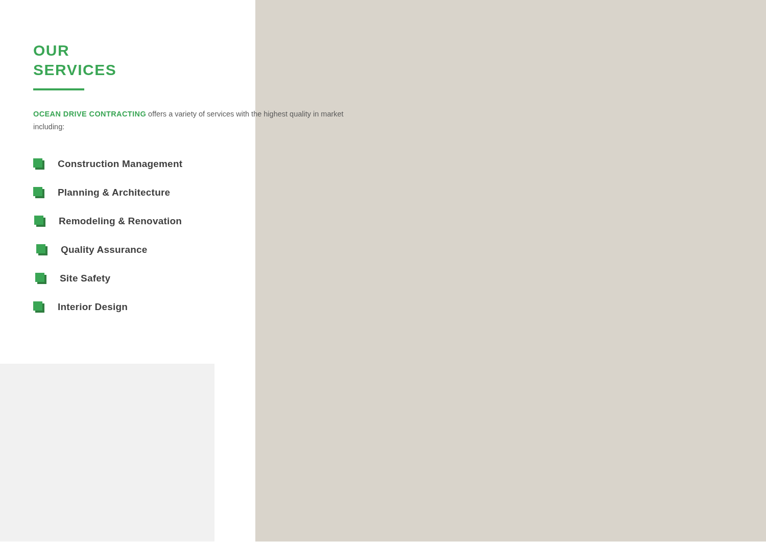Our
Services
OCEAN DRIVE CONTRACTING offers a variety of services with the highest quality in market including:
Construction Management
Planning & Architecture
Remodeling & Renovation
Quality Assurance
Site Safety
Interior Design